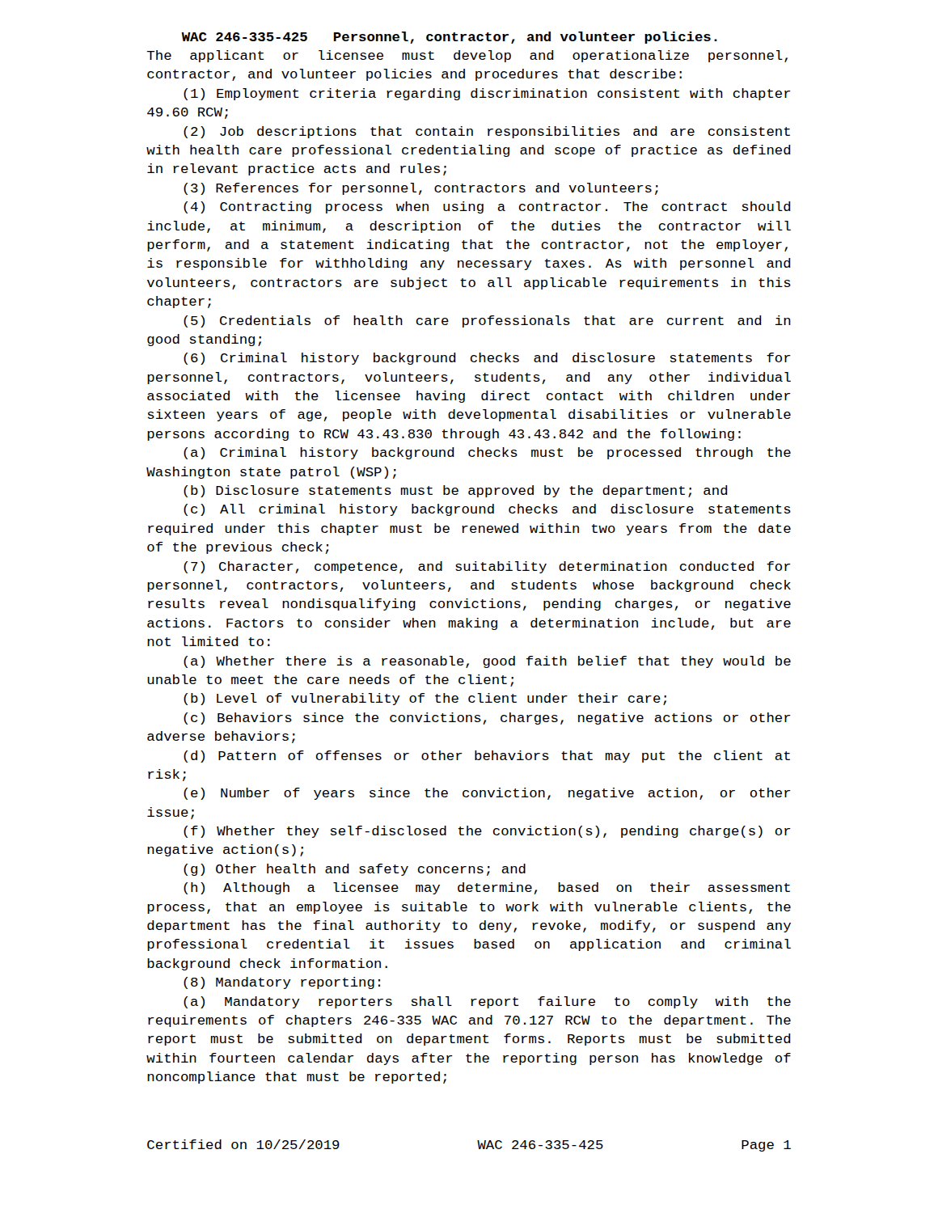WAC 246-335-425 Personnel, contractor, and volunteer policies.
The applicant or licensee must develop and operationalize personnel, contractor, and volunteer policies and procedures that describe:
(1) Employment criteria regarding discrimination consistent with chapter 49.60 RCW;
(2) Job descriptions that contain responsibilities and are consistent with health care professional credentialing and scope of practice as defined in relevant practice acts and rules;
(3) References for personnel, contractors and volunteers;
(4) Contracting process when using a contractor. The contract should include, at minimum, a description of the duties the contractor will perform, and a statement indicating that the contractor, not the employer, is responsible for withholding any necessary taxes. As with personnel and volunteers, contractors are subject to all applicable requirements in this chapter;
(5) Credentials of health care professionals that are current and in good standing;
(6) Criminal history background checks and disclosure statements for personnel, contractors, volunteers, students, and any other individual associated with the licensee having direct contact with children under sixteen years of age, people with developmental disabilities or vulnerable persons according to RCW 43.43.830 through 43.43.842 and the following:
(a) Criminal history background checks must be processed through the Washington state patrol (WSP);
(b) Disclosure statements must be approved by the department; and
(c) All criminal history background checks and disclosure statements required under this chapter must be renewed within two years from the date of the previous check;
(7) Character, competence, and suitability determination conducted for personnel, contractors, volunteers, and students whose background check results reveal nondisqualifying convictions, pending charges, or negative actions. Factors to consider when making a determination include, but are not limited to:
(a) Whether there is a reasonable, good faith belief that they would be unable to meet the care needs of the client;
(b) Level of vulnerability of the client under their care;
(c) Behaviors since the convictions, charges, negative actions or other adverse behaviors;
(d) Pattern of offenses or other behaviors that may put the client at risk;
(e) Number of years since the conviction, negative action, or other issue;
(f) Whether they self-disclosed the conviction(s), pending charge(s) or negative action(s);
(g) Other health and safety concerns; and
(h) Although a licensee may determine, based on their assessment process, that an employee is suitable to work with vulnerable clients, the department has the final authority to deny, revoke, modify, or suspend any professional credential it issues based on application and criminal background check information.
(8) Mandatory reporting:
(a) Mandatory reporters shall report failure to comply with the requirements of chapters 246-335 WAC and 70.127 RCW to the department. The report must be submitted on department forms. Reports must be submitted within fourteen calendar days after the reporting person has knowledge of noncompliance that must be reported;
Certified on 10/25/2019 WAC 246-335-425 Page 1